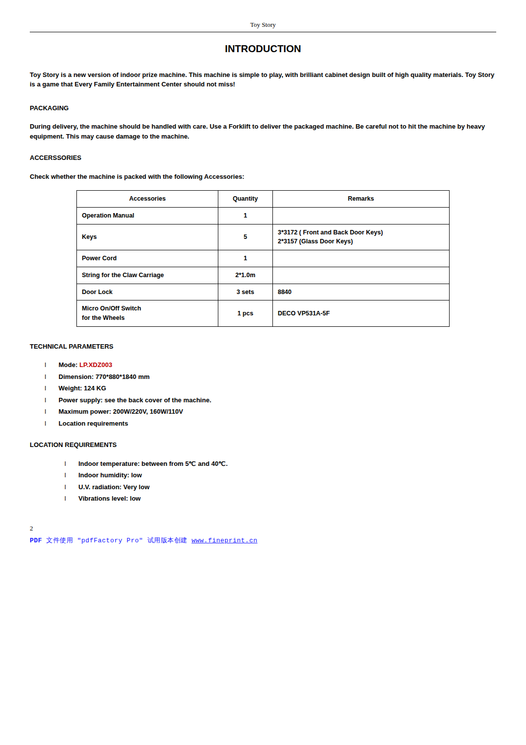Toy Story
INTRODUCTION
Toy Story is a new version of indoor prize machine. This machine is simple to play, with brilliant cabinet design built of high quality materials. Toy Story is a game that Every Family Entertainment Center should not miss!
PACKAGING
During delivery, the machine should be handled with care. Use a Forklift to deliver the packaged machine. Be careful not to hit the machine by heavy equipment. This may cause damage to the machine.
ACCERSSORIES
Check whether the machine is packed with the following Accessories:
| Accessories | Quantity | Remarks |
| --- | --- | --- |
| Operation Manual | 1 | |
| Keys | 5 | 3*3172 ( Front and Back Door Keys) 2*3157 (Glass Door Keys) |
| Power Cord | 1 | |
| String for the Claw Carriage | 2*1.0m | |
| Door Lock | 3 sets | 8840 |
| Micro On/Off Switch for the Wheels | 1 pcs | DECO VP531A-5F |
TECHNICAL PARAMETERS
Mode: LP.XDZ003
Dimension: 770*880*1840 mm
Weight: 124 KG
Power supply: see the back cover of the machine.
Maximum power: 200W/220V, 160W/110V
Location requirements
LOCATION REQUIREMENTS
Indoor temperature: between from 5℃ and 40℃.
Indoor humidity: low
U.V. radiation: Very low
Vibrations level: low
2
PDF 文件使用 "pdfFactory Pro" 试用版本创建 www.fineprint.cn